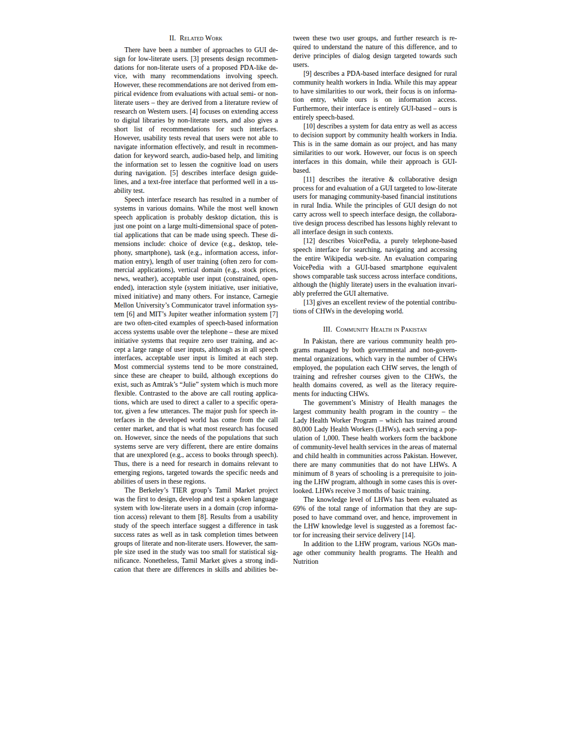II. Related Work
There have been a number of approaches to GUI design for low-literate users. [3] presents design recommendations for non-literate users of a proposed PDA-like device, with many recommendations involving speech. However, these recommendations are not derived from empirical evidence from evaluations with actual semi- or non-literate users – they are derived from a literature review of research on Western users. [4] focuses on extending access to digital libraries by non-literate users, and also gives a short list of recommendations for such interfaces. However, usability tests reveal that users were not able to navigate information effectively, and result in recommendation for keyword search, audio-based help, and limiting the information set to lessen the cognitive load on users during navigation. [5] describes interface design guidelines, and a text-free interface that performed well in a usability test.
Speech interface research has resulted in a number of systems in various domains. While the most well known speech application is probably desktop dictation, this is just one point on a large multi-dimensional space of potential applications that can be made using speech. These dimensions include: choice of device (e.g., desktop, telephony, smartphone), task (e.g., information access, information entry), length of user training (often zero for commercial applications), vertical domain (e.g., stock prices, news, weather), acceptable user input (constrained, open-ended), interaction style (system initiative, user initiative, mixed initiative) and many others. For instance, Carnegie Mellon University’s Communicator travel information system [6] and MIT’s Jupiter weather information system [7] are two often-cited examples of speech-based information access systems usable over the telephone – these are mixed initiative systems that require zero user training, and accept a large range of user inputs, although as in all speech interfaces, acceptable user input is limited at each step. Most commercial systems tend to be more constrained, since these are cheaper to build, although exceptions do exist, such as Amtrak’s “Julie” system which is much more flexible. Contrasted to the above are call routing applications, which are used to direct a caller to a specific operator, given a few utterances. The major push for speech interfaces in the developed world has come from the call center market, and that is what most research has focused on. However, since the needs of the populations that such systems serve are very different, there are entire domains that are unexplored (e.g., access to books through speech). Thus, there is a need for research in domains relevant to emerging regions, targeted towards the specific needs and abilities of users in these regions.
The Berkeley’s TIER group’s Tamil Market project was the first to design, develop and test a spoken language system with low-literate users in a domain (crop information access) relevant to them [8]. Results from a usability study of the speech interface suggest a difference in task success rates as well as in task completion times between groups of literate and non-literate users. However, the sample size used in the study was too small for statistical significance. Nonetheless, Tamil Market gives a strong indication that there are differences in skills and abilities between these two user groups, and further research is required to understand the nature of this difference, and to derive principles of dialog design targeted towards such users.
[9] describes a PDA-based interface designed for rural community health workers in India. While this may appear to have similarities to our work, their focus is on information entry, while ours is on information access. Furthermore, their interface is entirely GUI-based – ours is entirely speech-based.
[10] describes a system for data entry as well as access to decision support by community health workers in India. This is in the same domain as our project, and has many similarities to our work. However, our focus is on speech interfaces in this domain, while their approach is GUI-based.
[11] describes the iterative & collaborative design process for and evaluation of a GUI targeted to low-literate users for managing community-based financial institutions in rural India. While the principles of GUI design do not carry across well to speech interface design, the collaborative design process described has lessons highly relevant to all interface design in such contexts.
[12] describes VoicePedia, a purely telephone-based speech interface for searching, navigating and accessing the entire Wikipedia web-site. An evaluation comparing VoicePedia with a GUI-based smartphone equivalent shows comparable task success across interface conditions, although the (highly literate) users in the evaluation invariably preferred the GUI alternative.
[13] gives an excellent review of the potential contributions of CHWs in the developing world.
III. Community Health in Pakistan
In Pakistan, there are various community health programs managed by both governmental and non-governmental organizations, which vary in the number of CHWs employed, the population each CHW serves, the length of training and refresher courses given to the CHWs, the health domains covered, as well as the literacy requirements for inducting CHWs.
The government’s Ministry of Health manages the largest community health program in the country – the Lady Health Worker Program – which has trained around 80,000 Lady Health Workers (LHWs), each serving a population of 1,000. These health workers form the backbone of community-level health services in the areas of maternal and child health in communities across Pakistan. However, there are many communities that do not have LHWs. A minimum of 8 years of schooling is a prerequisite to joining the LHW program, although in some cases this is overlooked. LHWs receive 3 months of basic training.
The knowledge level of LHWs has been evaluated as 69% of the total range of information that they are supposed to have command over, and hence, improvement in the LHW knowledge level is suggested as a foremost factor for increasing their service delivery [14].
In addition to the LHW program, various NGOs manage other community health programs. The Health and Nutrition